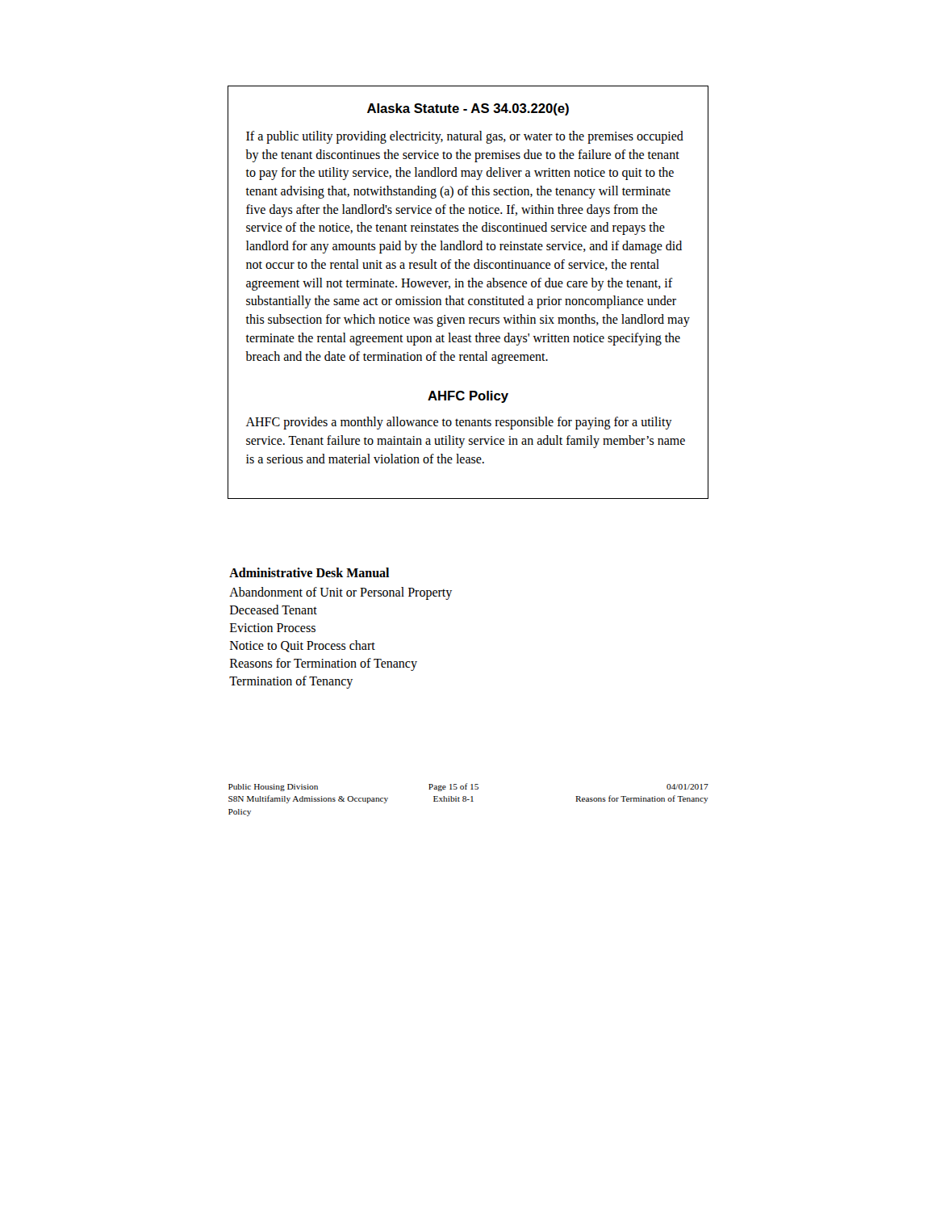Alaska Statute - AS 34.03.220(e)
If a public utility providing electricity, natural gas, or water to the premises occupied by the tenant discontinues the service to the premises due to the failure of the tenant to pay for the utility service, the landlord may deliver a written notice to quit to the tenant advising that, notwithstanding (a) of this section, the tenancy will terminate five days after the landlord's service of the notice. If, within three days from the service of the notice, the tenant reinstates the discontinued service and repays the landlord for any amounts paid by the landlord to reinstate service, and if damage did not occur to the rental unit as a result of the discontinuance of service, the rental agreement will not terminate. However, in the absence of due care by the tenant, if substantially the same act or omission that constituted a prior noncompliance under this subsection for which notice was given recurs within six months, the landlord may terminate the rental agreement upon at least three days' written notice specifying the breach and the date of termination of the rental agreement.
AHFC Policy
AHFC provides a monthly allowance to tenants responsible for paying for a utility service. Tenant failure to maintain a utility service in an adult family member’s name is a serious and material violation of the lease.
Administrative Desk Manual
Abandonment of Unit or Personal Property
Deceased Tenant
Eviction Process
Notice to Quit Process chart
Reasons for Termination of Tenancy
Termination of Tenancy
Public Housing Division
Page 15 of 15
04/01/2017
S8N Multifamily Admissions & Occupancy Policy
Exhibit 8-1
Reasons for Termination of Tenancy